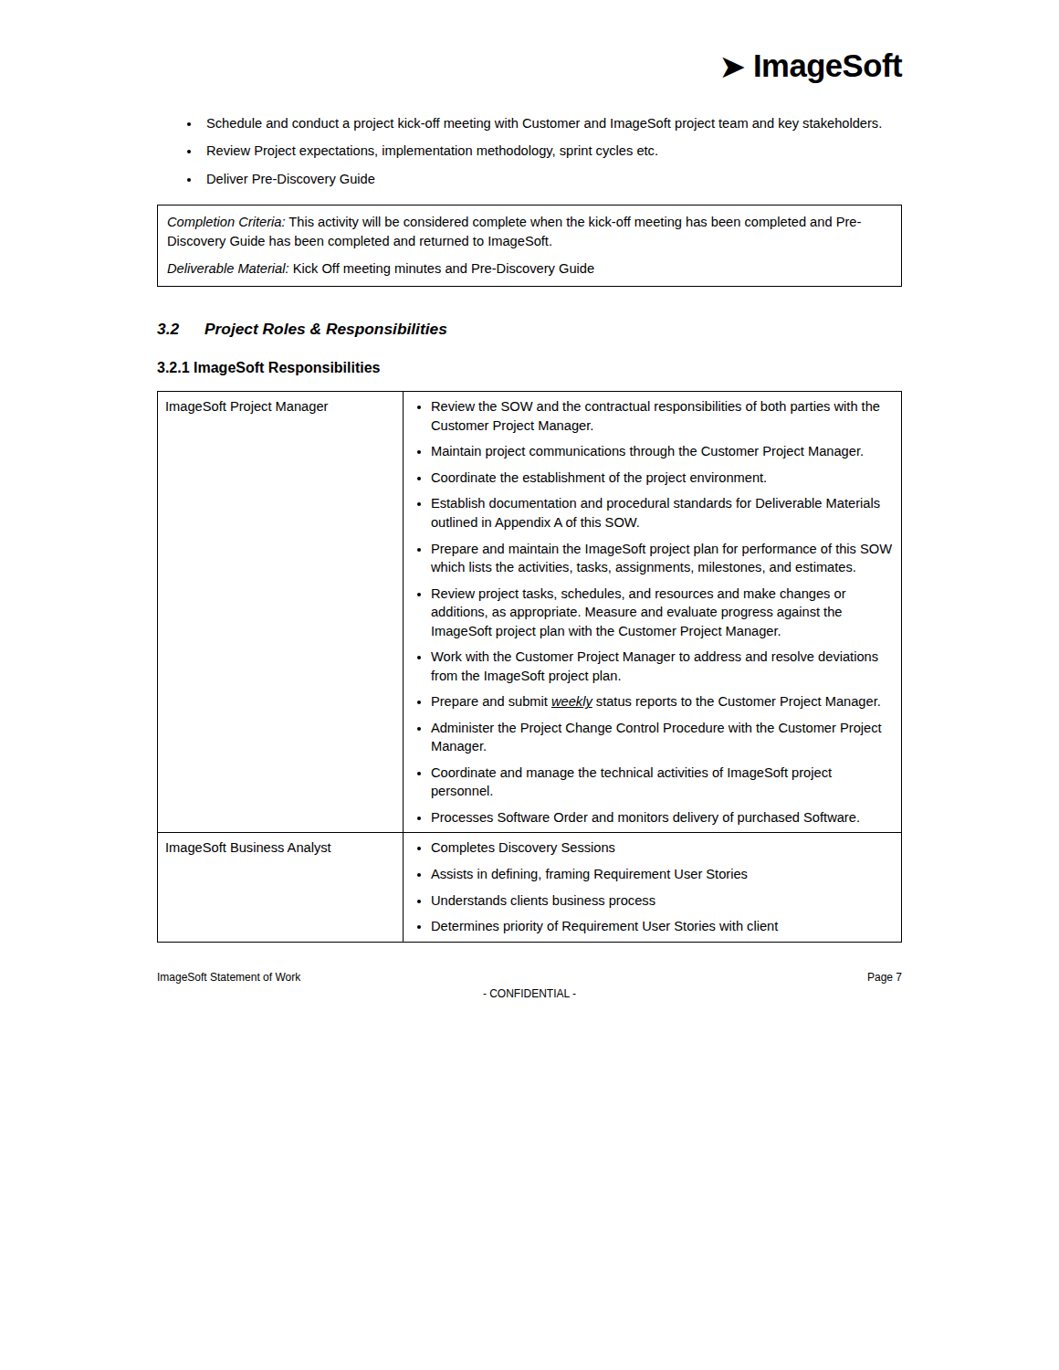➤ ImageSoft
Schedule and conduct a project kick-off meeting with Customer and ImageSoft project team and key stakeholders.
Review Project expectations, implementation methodology, sprint cycles etc.
Deliver Pre-Discovery Guide
Completion Criteria: This activity will be considered complete when the kick-off meeting has been completed and Pre-Discovery Guide has been completed and returned to ImageSoft.
Deliverable Material: Kick Off meeting minutes and Pre-Discovery Guide
3.2 Project Roles & Responsibilities
3.2.1 ImageSoft Responsibilities
| ImageSoft Project Manager | Review the SOW and the contractual responsibilities of both parties with the Customer Project Manager. Maintain project communications through the Customer Project Manager. Coordinate the establishment of the project environment. Establish documentation and procedural standards for Deliverable Materials outlined in Appendix A of this SOW. Prepare and maintain the ImageSoft project plan for performance of this SOW which lists the activities, tasks, assignments, milestones, and estimates. Review project tasks, schedules, and resources and make changes or additions, as appropriate. Measure and evaluate progress against the ImageSoft project plan with the Customer Project Manager. Work with the Customer Project Manager to address and resolve deviations from the ImageSoft project plan. Prepare and submit weekly status reports to the Customer Project Manager. Administer the Project Change Control Procedure with the Customer Project Manager. Coordinate and manage the technical activities of ImageSoft project personnel. Processes Software Order and monitors delivery of purchased Software. |
| ImageSoft Business Analyst | Completes Discovery Sessions Assists in defining, framing Requirement User Stories Understands clients business process Determines priority of Requirement User Stories with client |
ImageSoft Statement of Work Page 7
- CONFIDENTIAL -